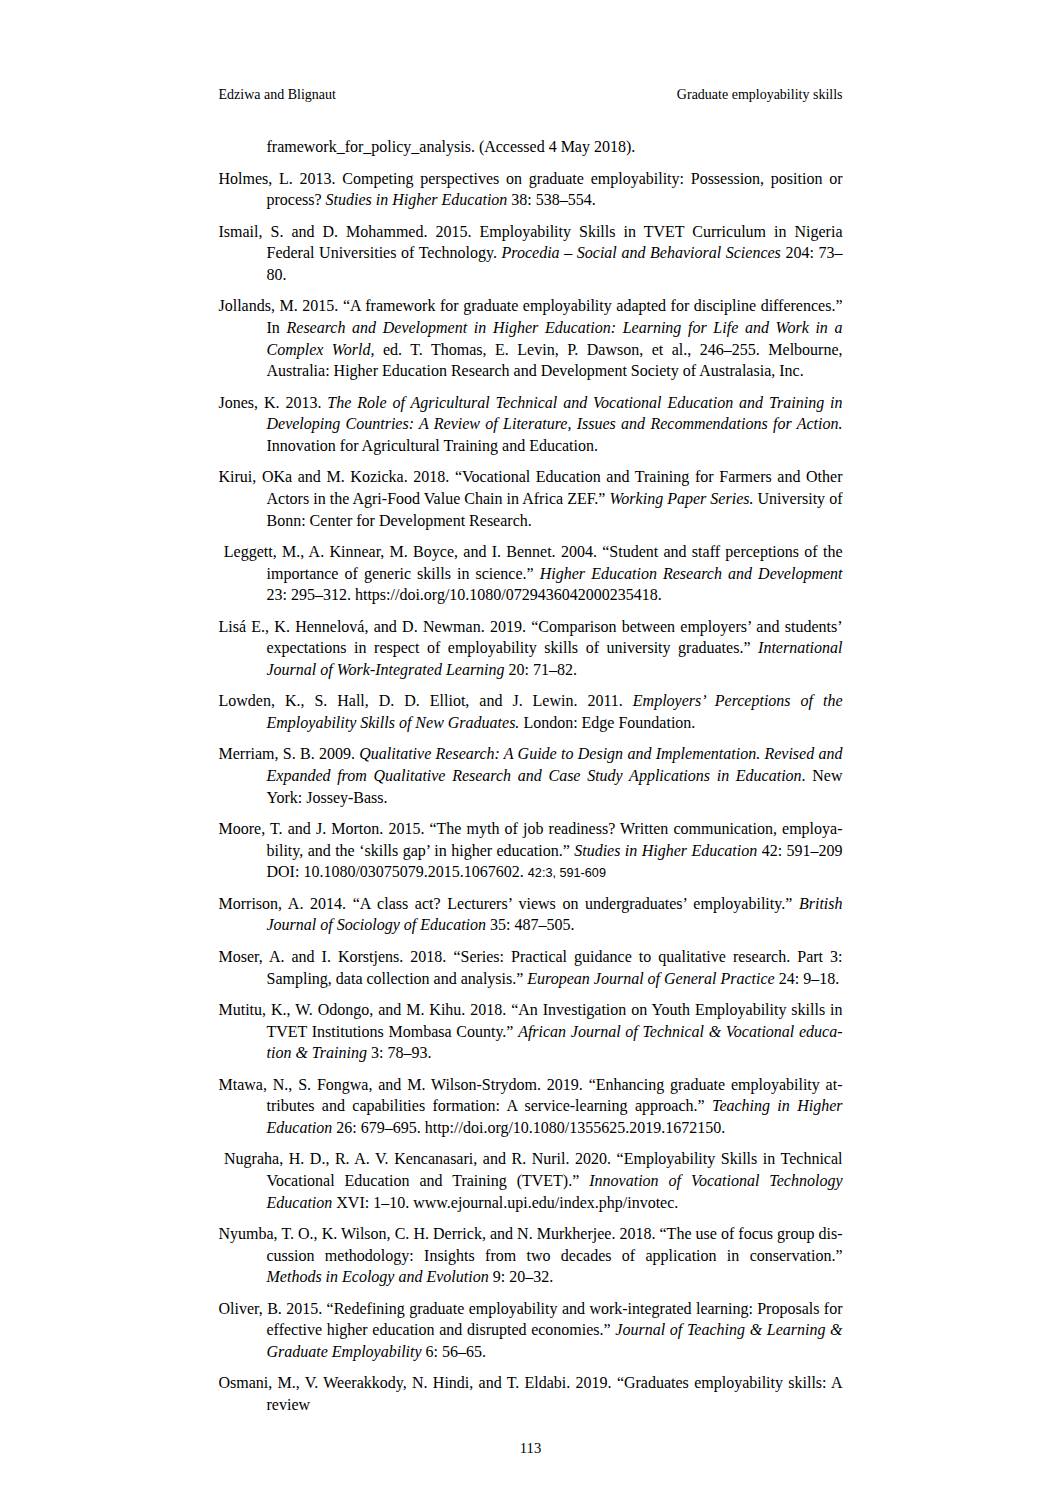Edziwa and Blignaut
Graduate employability skills
framework_for_policy_analysis. (Accessed 4 May 2018).
Holmes, L. 2013. Competing perspectives on graduate employability: Possession, position or process? Studies in Higher Education 38: 538–554.
Ismail, S. and D. Mohammed. 2015. Employability Skills in TVET Curriculum in Nigeria Federal Universities of Technology. Procedia – Social and Behavioral Sciences 204: 73–80.
Jollands, M. 2015. “A framework for graduate employability adapted for discipline differences.” In Research and Development in Higher Education: Learning for Life and Work in a Complex World, ed. T. Thomas, E. Levin, P. Dawson, et al., 246–255. Melbourne, Australia: Higher Education Research and Development Society of Australasia, Inc.
Jones, K. 2013. The Role of Agricultural Technical and Vocational Education and Training in Developing Countries: A Review of Literature, Issues and Recommendations for Action. Innovation for Agricultural Training and Education.
Kirui, OKa and M. Kozicka. 2018. “Vocational Education and Training for Farmers and Other Actors in the Agri-Food Value Chain in Africa ZEF.” Working Paper Series. University of Bonn: Center for Development Research.
Leggett, M., A. Kinnear, M. Boyce, and I. Bennet. 2004. “Student and staff perceptions of the importance of generic skills in science.” Higher Education Research and Development 23: 295–312. https://doi.org/10.1080/0729436042000235418.
Lisá E., K. Hennelová, and D. Newman. 2019. “Comparison between employers’ and students’ expectations in respect of employability skills of university graduates.” International Journal of Work-Integrated Learning 20: 71–82.
Lowden, K., S. Hall, D. D. Elliot, and J. Lewin. 2011. Employers’ Perceptions of the Employability Skills of New Graduates. London: Edge Foundation.
Merriam, S. B. 2009. Qualitative Research: A Guide to Design and Implementation. Revised and Expanded from Qualitative Research and Case Study Applications in Education. New York: Jossey-Bass.
Moore, T. and J. Morton. 2015. “The myth of job readiness? Written communication, employability, and the ‘skills gap’ in higher education.” Studies in Higher Education 42: 591–209 DOI: 10.1080/03075079.2015.1067602. 42:3, 591-609
Morrison, A. 2014. “A class act? Lecturers’ views on undergraduates’ employability.” British Journal of Sociology of Education 35: 487–505.
Moser, A. and I. Korstjens. 2018. “Series: Practical guidance to qualitative research. Part 3: Sampling, data collection and analysis.” European Journal of General Practice 24: 9–18.
Mutitu, K., W. Odongo, and M. Kihu. 2018. “An Investigation on Youth Employability skills in TVET Institutions Mombasa County.” African Journal of Technical & Vocational education & Training 3: 78–93.
Mtawa, N., S. Fongwa, and M. Wilson-Strydom. 2019. “Enhancing graduate employability attributes and capabilities formation: A service-learning approach.” Teaching in Higher Education 26: 679–695. http://doi.org/10.1080/1355625.2019.1672150.
Nugraha, H. D., R. A. V. Kencanasari, and R. Nuril. 2020. “Employability Skills in Technical Vocational Education and Training (TVET).” Innovation of Vocational Technology Education XVI: 1–10. www.ejournal.upi.edu/index.php/invotec.
Nyumba, T. O., K. Wilson, C. H. Derrick, and N. Murkherjee. 2018. “The use of focus group discussion methodology: Insights from two decades of application in conservation.” Methods in Ecology and Evolution 9: 20–32.
Oliver, B. 2015. “Redefining graduate employability and work-integrated learning: Proposals for effective higher education and disrupted economies.” Journal of Teaching & Learning & Graduate Employability 6: 56–65.
Osmani, M., V. Weerakkody, N. Hindi, and T. Eldabi. 2019. “Graduates employability skills: A review
113